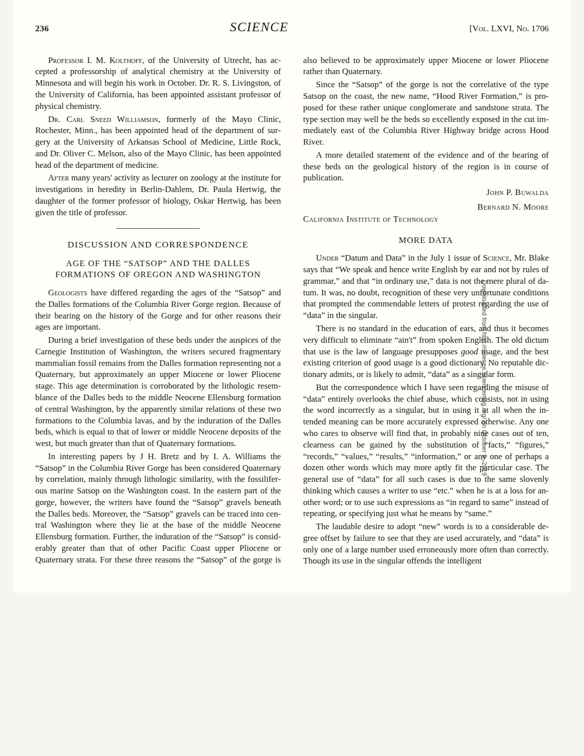236 SCIENCE [Vol. LXVI, No. 1706
Professor I. M. Kolthoff, of the University of Utrecht, has accepted a professorship of analytical chemistry at the University of Minnesota and will begin his work in October. Dr. R. S. Livingston, of the University of California, has been appointed assistant professor of physical chemistry.
Dr. Carl Sneed Williamson, formerly of the Mayo Clinic, Rochester, Minn., has been appointed head of the department of surgery at the University of Arkansas School of Medicine, Little Rock, and Dr. Oliver C. Melson, also of the Mayo Clinic, has been appointed head of the department of medicine.
After many years' activity as lecturer on zoology at the institute for investigations in heredity in Berlin-Dahlem, Dr. Paula Hertwig, the daughter of the former professor of biology, Oskar Hertwig, has been given the title of professor.
Discussion and Correspondence
Age of the “Satsop” and the Dalles Formations of Oregon and Washington
Geologists have differed regarding the ages of the “Satsop” and the Dalles formations of the Columbia River Gorge region. Because of their bearing on the history of the Gorge and for other reasons their ages are important.
During a brief investigation of these beds under the auspices of the Carnegie Institution of Washington, the writers secured fragmentary mammalian fossil remains from the Dalles formation representing not a Quaternary, but approximately an upper Miocene or lower Pliocene stage. This age determination is corroborated by the lithologic resemblance of the Dalles beds to the middle Neocene Ellensburg formation of central Washington, by the apparently similar relations of these two formations to the Columbia lavas, and by the induration of the Dalles beds, which is equal to that of lower or middle Neocene deposits of the west, but much greater than that of Quaternary formations.
In interesting papers by J H. Bretz and by I. A. Williams the “Satsop” in the Columbia River Gorge has been considered Quaternary by correlation, mainly through lithologic similarity, with the fossiliferous marine Satsop on the Washington coast. In the eastern part of the gorge, however, the writers have found the “Satsop” gravels beneath the Dalles beds. Moreover, the “Satsop” gravels can be traced into central Washington where they lie at the base of the middle Neocene Ellensburg formation. Further, the induration of the “Satsop” is considerably greater than that of other Pacific Coast upper Pliocene or Quaternary strata. For these three reasons the “Satsop” of the gorge is also believed to be approximately upper Miocene or lower Pliocene rather than Quaternary.
Since the “Satsop” of the gorge is not the correlative of the type Satsop on the coast, the new name, “Hood River Formation,” is proposed for these rather unique conglomerate and sandstone strata. The type section may well be the beds so excellently exposed in the cut immediately east of the Columbia River Highway bridge across Hood River.
A more detailed statement of the evidence and of the bearing of these beds on the geological history of the region is in course of publication.
John P. Buwalda
Bernard N. Moore
California Institute of Technology
More Data
Under “Datum and Data” in the July 1 issue of Science, Mr. Blake says that “We speak and hence write English by ear and not by rules of grammar,” and that “in ordinary use,” data is not the mere plural of datum. It was, no doubt, recognition of these very unfortunate conditions that prompted the commendable letters of protest regarding the use of “data” in the singular.
There is no standard in the education of ears, and thus it becomes very difficult to eliminate “ain't” from spoken English. The old dictum that use is the law of language presupposes good usage, and the best existing criterion of good usage is a good dictionary. No reputable dictionary admits, or is likely to admit, “data” as a singular form.
But the correspondence which I have seen regarding the misuse of “data” entirely overlooks the chief abuse, which consists, not in using the word incorrectly as a singular, but in using it at all when the intended meaning can be more accurately expressed otherwise. Any one who cares to observe will find that, in probably nine cases out of ten, clearness can be gained by the substitution of “facts,” “figures,” “records,” “values,” “results,” “information,” or any one of perhaps a dozen other words which may more aptly fit the particular case. The general use of “data” for all such cases is due to the same slovenly thinking which causes a writer to use “etc.” when he is at a loss for another word; or to use such expressions as “in regard to same” instead of repeating, or specifying just what he means by “same.”
The laudable desire to adopt “new” words is to a considerable degree offset by failure to see that they are used accurately, and “data” is only one of a large number used erroneously more often than correctly. Though its use in the singular offends the intelligent
Downloaded from http://science.sciencemag.org/ on October 9, 2019